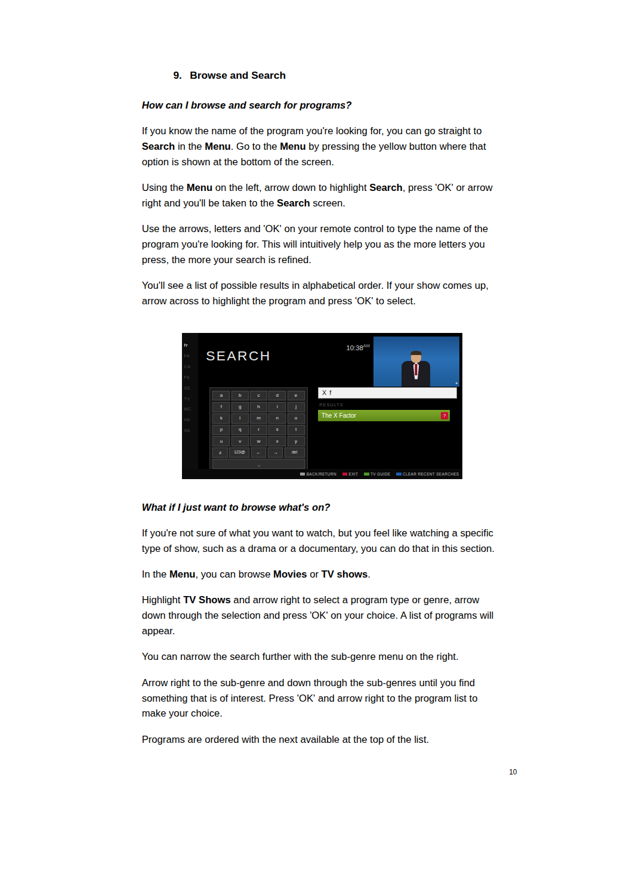9. Browse and Search
How can I browse and search for programs?
If you know the name of the program you're looking for, you can go straight to Search in the Menu. Go to the Menu by pressing the yellow button where that option is shown at the bottom of the screen.
Using the Menu on the left, arrow down to highlight Search, press 'OK' or arrow right and you'll be taken to the Search screen.
Use the arrows, letters and 'OK' on your remote control to type the name of the program you're looking for. This will intuitively help you as the more letters you press, the more your search is refined.
You'll see a list of possible results in alphabetical order. If your show comes up, arrow across to highlight the program and press 'OK' to select.
fr
FA
CA
FE
SE
TV
MC
HE
SE
SEARCH
10:38AM
▸
a
b
c
d
e
f
g
h
i
j
k
l
m
n
o
p
q
r
s
t
u
v
w
x
y
z
123@
←
→
del
␣
X f
RESULTS
The X Factor?
BACK/RETURN EXIT TV GUIDE CLEAR RECENT SEARCHES
What if I just want to browse what's on?
If you're not sure of what you want to watch, but you feel like watching a specific type of show, such as a drama or a documentary, you can do that in this section.
In the Menu, you can browse Movies or TV shows.
Highlight TV Shows and arrow right to select a program type or genre, arrow down through the selection and press 'OK' on your choice. A list of programs will appear.
You can narrow the search further with the sub-genre menu on the right.
Arrow right to the sub-genre and down through the sub-genres until you find something that is of interest. Press 'OK' and arrow right to the program list to make your choice.
Programs are ordered with the next available at the top of the list.
10